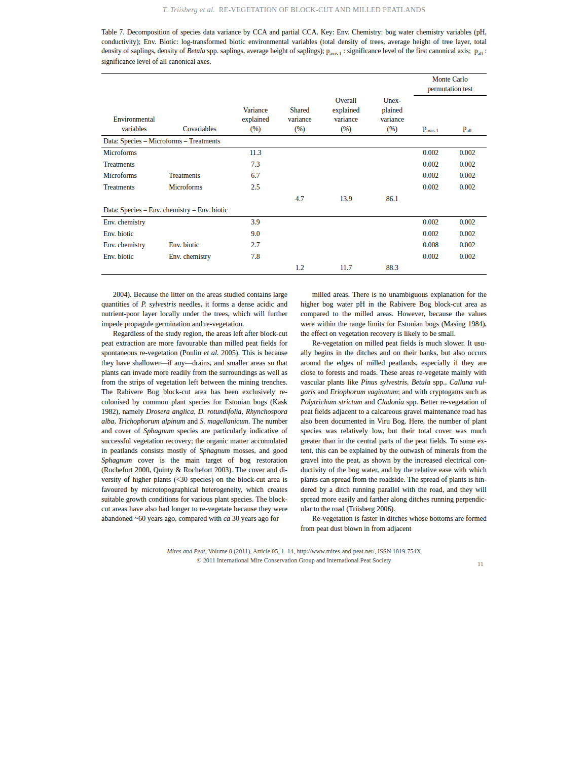T. Triisberg et al. RE-VEGETATION OF BLOCK-CUT AND MILLED PEATLANDS
Table 7. Decomposition of species data variance by CCA and partial CCA. Key: Env. Chemistry: bog water chemistry variables (pH, conductivity); Env. Biotic: log-transformed biotic environmental variables (total density of trees, average height of tree layer, total density of saplings, density of Betula spp. saplings, average height of saplings); paxis 1 : significance level of the first canonical axis; pall : significance level of all canonical axes.
| | Monte Carlo permutation test |
| --- | --- |
| Environmental variables | Covariables | Variance explained (%) | Shared variance (%) | Overall explained variance (%) | Unex- plained variance (%) | p axis 1 | p all |
| Data: Species – Microforms – Treatments |
| Microforms | | 11.3 | | | | 0.002 | 0.002 |
| Treatments | | 7.3 | | | | 0.002 | 0.002 |
| Microforms | Treatments | 6.7 | | | | 0.002 | 0.002 |
| Treatments | Microforms | 2.5 | | | | 0.002 | 0.002 |
| | | | 4.7 | 13.9 | 86.1 | | |
| Data: Species – Env. chemistry – Env. biotic |
| Env. chemistry | | 3.9 | | | | 0.002 | 0.002 |
| Env. biotic | | 9.0 | | | | 0.002 | 0.002 |
| Env. chemistry | Env. biotic | 2.7 | | | | 0.008 | 0.002 |
| Env. biotic | Env. chemistry | 7.8 | | | | 0.002 | 0.002 |
| | | | 1.2 | 11.7 | 88.3 | | |
2004). Because the litter on the areas studied contains large quantities of P. sylvestris needles, it forms a dense acidic and nutrient-poor layer locally under the trees, which will further impede propagule germination and re-vegetation.
Regardless of the study region, the areas left after block-cut peat extraction are more favourable than milled peat fields for spontaneous re-vegetation (Poulin et al. 2005). This is because they have shallower—if any—drains, and smaller areas so that plants can invade more readily from the surroundings as well as from the strips of vegetation left between the mining trenches. The Rabivere Bog block-cut area has been exclusively re-colonised by common plant species for Estonian bogs (Kask 1982), namely Drosera anglica, D. rotundifolia, Rhynchospora alba, Trichophorum alpinum and S. magellanicum. The number and cover of Sphagnum species are particularly indicative of successful vegetation recovery; the organic matter accumulated in peatlands consists mostly of Sphagnum mosses, and good Sphagnum cover is the main target of bog restoration (Rochefort 2000, Quinty & Rochefort 2003). The cover and diversity of higher plants (<30 species) on the block-cut area is favoured by microtopographical heterogeneity, which creates suitable growth conditions for various plant species. The block-cut areas have also had longer to re-vegetate because they were abandoned ~60 years ago, compared with ca 30 years ago for
milled areas. There is no unambiguous explanation for the higher bog water pH in the Rabivere Bog block-cut area as compared to the milled areas. However, because the values were within the range limits for Estonian bogs (Masing 1984), the effect on vegetation recovery is likely to be small.
Re-vegetation on milled peat fields is much slower. It usually begins in the ditches and on their banks, but also occurs around the edges of milled peatlands, especially if they are close to forests and roads. These areas re-vegetate mainly with vascular plants like Pinus sylvestris, Betula spp., Calluna vulgaris and Eriophorum vaginatum; and with cryptogams such as Polytrichum strictum and Cladonia spp. Better re-vegetation of peat fields adjacent to a calcareous gravel maintenance road has also been documented in Viru Bog. Here, the number of plant species was relatively low, but their total cover was much greater than in the central parts of the peat fields. To some extent, this can be explained by the outwash of minerals from the gravel into the peat, as shown by the increased electrical conductivity of the bog water, and by the relative ease with which plants can spread from the roadside. The spread of plants is hindered by a ditch running parallel with the road, and they will spread more easily and farther along ditches running perpendicular to the road (Triisberg 2006).
Re-vegetation is faster in ditches whose bottoms are formed from peat dust blown in from adjacent
Mires and Peat, Volume 8 (2011), Article 05, 1–14, http://www.mires-and-peat.net/, ISSN 1819-754X
© 2011 International Mire Conservation Group and International Peat Society
11